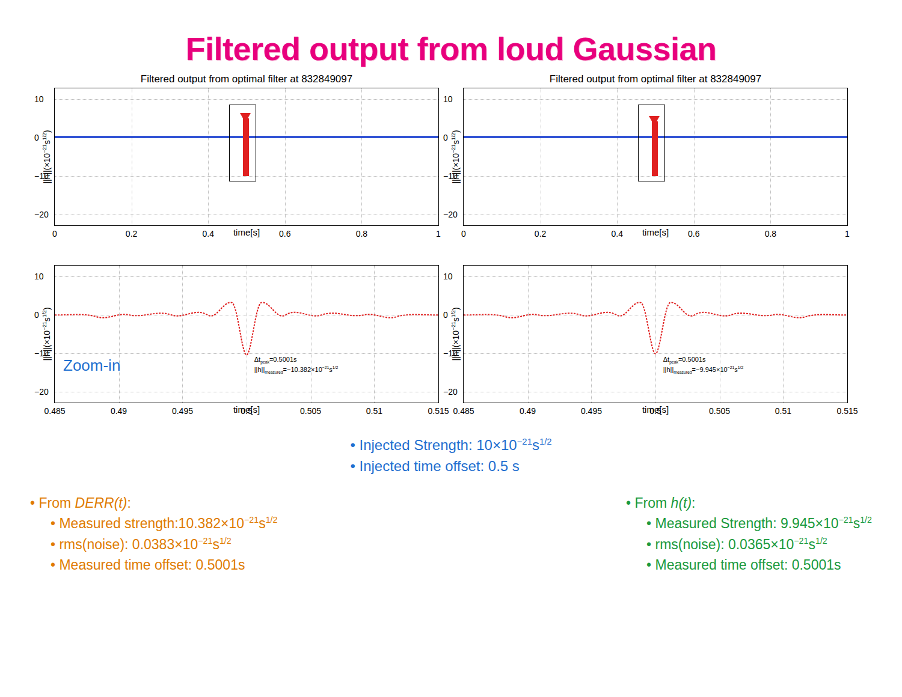Filtered output from loud Gaussian
Filtered output from optimal filter at 832849097
||h||(×10−21s1/2) 10 0 −10 −20
0 0.2 0.4 0.6 0.8 1
time[s]
||h||(×10−21s1/2) 10 0 −10 −20
0.485 0.49 0.495 0.5 0.505 0.51 0.515 Zoom-in
Δtpeak=0.5001s
||h||measured=−10.382×10−21s1/2
time[s]
Filtered output from optimal filter at 832849097
||h||(×10−21s1/2) 10 0 −10 −20
0 0.2 0.4 0.6 0.8 1
time[s]
||h||(×10−21s1/2) 10 0 −10 −20
0.485 0.49 0.495 0.5 0.505 0.51 0.515
Δtpeak=0.5001s
||h||measured=−9.945×10−21s1/2
time[s]
Injected Strength: 10×10−21s1/2
Injected time offset: 0.5 s
From DERR(t):
Measured strength:10.382×10−21s1/2
rms(noise): 0.0383×10−21s1/2
Measured time offset: 0.5001s
From h(t):
Measured Strength: 9.945×10−21s1/2
rms(noise): 0.0365×10−21s1/2
Measured time offset: 0.5001s